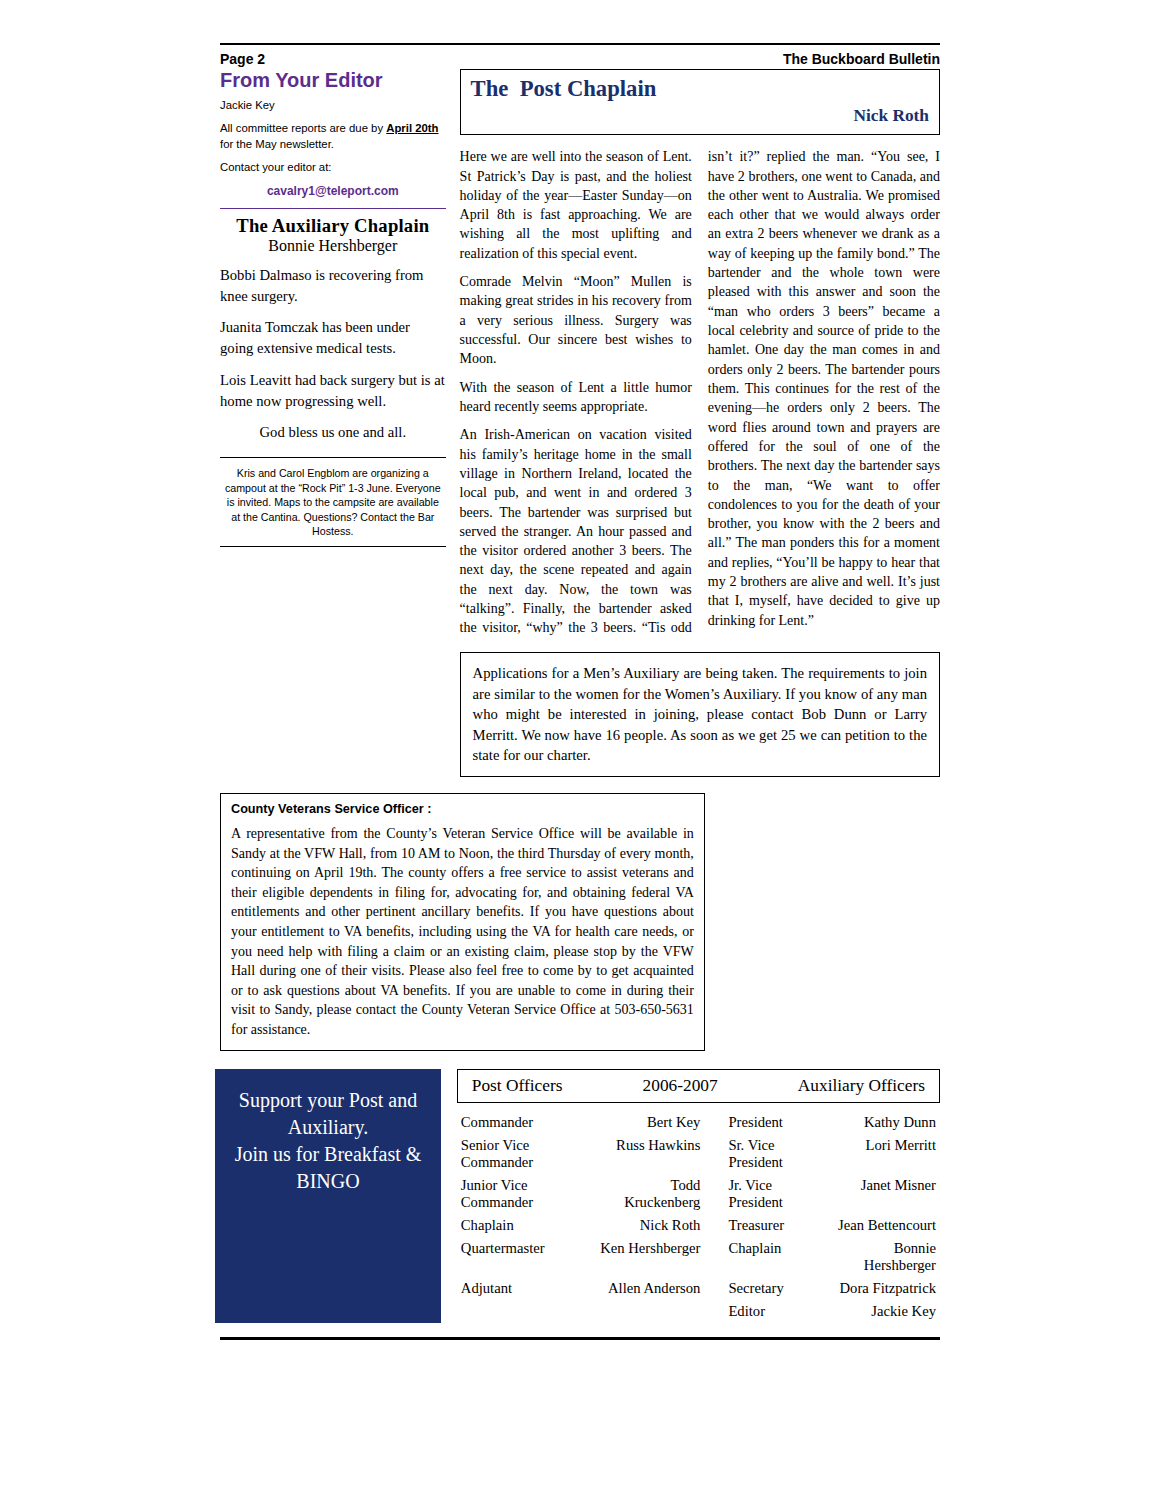Page 2
The Buckboard Bulletin
From Your Editor
Jackie Key
All committee reports are due by April 20th for the May newsletter.
Contact your editor at:
cavalry1@teleport.com
The Auxiliary Chaplain
Bonnie Hershberger
Bobbi Dalmaso is recovering from knee surgery.
Juanita Tomczak has been under going extensive medical tests.
Lois Leavitt had back surgery but is at home now progressing well.
God bless us one and all.
Kris and Carol Engblom are organizing a campout at the “Rock Pit” 1-3 June. Everyone is invited. Maps to the campsite are available at the Cantina. Questions? Contact the Bar Hostess.
The Post Chaplain
Nick Roth
Here we are well into the season of Lent. St Patrick’s Day is past, and the holiest holiday of the year—Easter Sunday—on April 8th is fast approaching. We are wishing all the most uplifting and realization of this special event.
Comrade Melvin “Moon” Mullen is making great strides in his recovery from a very serious illness. Surgery was successful. Our sincere best wishes to Moon.
With the season of Lent a little humor heard recently seems appropriate.
An Irish-American on vacation visited his family’s heritage home in the small village in Northern Ireland, located the local pub, and went in and ordered 3 beers. The bartender was surprised but served the stranger. An hour passed and the visitor ordered another 3 beers. The next day, the scene repeated and again the next day. Now, the town was “talking”. Finally, the bartender asked the visitor, “why” the 3 beers. “Tis odd isn’t it?” replied the man. “You see, I have 2 brothers, one went to Canada, and the other went to Australia. We promised each other that we would always order an extra 2 beers whenever we drank as a way of keeping up the family bond.” The bartender and the whole town were pleased with this answer and soon the “man who orders 3 beers” became a local celebrity and source of pride to the hamlet. One day the man comes in and orders only 2 beers. The bartender pours them. This continues for the rest of the evening—he orders only 2 beers. The word flies around town and prayers are offered for the soul of one of the brothers. The next day the bartender says to the man, “We want to offer condolences to you for the death of your brother, you know with the 2 beers and all.” The man ponders this for a moment and replies, “You’ll be happy to hear that my 2 brothers are alive and well. It’s just that I, myself, have decided to give up drinking for Lent.”
Applications for a Men’s Auxiliary are being taken. The requirements to join are similar to the women for the Women’s Auxiliary. If you know of any man who might be interested in joining, please contact Bob Dunn or Larry Merritt. We now have 16 people. As soon as we get 25 we can petition to the state for our charter.
County Veterans Service Officer :
A representative from the County’s Veteran Service Office will be available in Sandy at the VFW Hall, from 10 AM to Noon, the third Thursday of every month, continuing on April 19th. The county offers a free service to assist veterans and their eligible dependents in filing for, advocating for, and obtaining federal VA entitlements and other pertinent ancillary benefits. If you have questions about your entitlement to VA benefits, including using the VA for health care needs, or you need help with filing a claim or an existing claim, please stop by the VFW Hall during one of their visits. Please also feel free to come by to get acquainted or to ask questions about VA benefits. If you are unable to come in during their visit to Sandy, please contact the County Veteran Service Office at 503-650-5631 for assistance.
Support your Post and Auxiliary.
Join us for Breakfast & BINGO
Post Officers 2006-2007 Auxiliary Officers
| Commander | Bert Key | President | Kathy Dunn |
| Senior Vice Commander | Russ Hawkins | Sr. Vice President | Lori Merritt |
| Junior Vice Commander | Todd Kruckenberg | Jr. Vice President | Janet Misner |
| Chaplain | Nick Roth | Treasurer | Jean Bettencourt |
| Quartermaster | Ken Hershberger | Chaplain | Bonnie Hershberger |
| Adjutant | Allen Anderson | Secretary | Dora Fitzpatrick |
| | | Editor | Jackie Key |